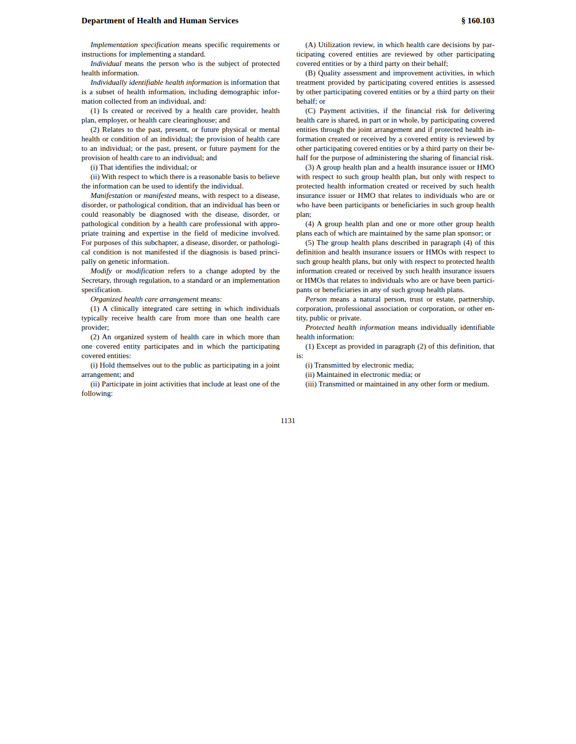Department of Health and Human Services § 160.103
Implementation specification means specific requirements or instructions for implementing a standard.
Individual means the person who is the subject of protected health information.
Individually identifiable health information is information that is a subset of health information, including demographic information collected from an individual, and:
(1) Is created or received by a health care provider, health plan, employer, or health care clearinghouse; and
(2) Relates to the past, present, or future physical or mental health or condition of an individual; the provision of health care to an individual; or the past, present, or future payment for the provision of health care to an individual; and
(i) That identifies the individual; or
(ii) With respect to which there is a reasonable basis to believe the information can be used to identify the individual.
Manifestation or manifested means, with respect to a disease, disorder, or pathological condition, that an individual has been or could reasonably be diagnosed with the disease, disorder, or pathological condition by a health care professional with appropriate training and expertise in the field of medicine involved. For purposes of this subchapter, a disease, disorder, or pathological condition is not manifested if the diagnosis is based principally on genetic information.
Modify or modification refers to a change adopted by the Secretary, through regulation, to a standard or an implementation specification.
Organized health care arrangement means:
(1) A clinically integrated care setting in which individuals typically receive health care from more than one health care provider;
(2) An organized system of health care in which more than one covered entity participates and in which the participating covered entities:
(i) Hold themselves out to the public as participating in a joint arrangement; and
(ii) Participate in joint activities that include at least one of the following:
(A) Utilization review, in which health care decisions by participating covered entities are reviewed by other participating covered entities or by a third party on their behalf;
(B) Quality assessment and improvement activities, in which treatment provided by participating covered entities is assessed by other participating covered entities or by a third party on their behalf; or
(C) Payment activities, if the financial risk for delivering health care is shared, in part or in whole, by participating covered entities through the joint arrangement and if protected health information created or received by a covered entity is reviewed by other participating covered entities or by a third party on their behalf for the purpose of administering the sharing of financial risk.
(3) A group health plan and a health insurance issuer or HMO with respect to such group health plan, but only with respect to protected health information created or received by such health insurance issuer or HMO that relates to individuals who are or who have been participants or beneficiaries in such group health plan;
(4) A group health plan and one or more other group health plans each of which are maintained by the same plan sponsor; or
(5) The group health plans described in paragraph (4) of this definition and health insurance issuers or HMOs with respect to such group health plans, but only with respect to protected health information created or received by such health insurance issuers or HMOs that relates to individuals who are or have been participants or beneficiaries in any of such group health plans.
Person means a natural person, trust or estate, partnership, corporation, professional association or corporation, or other entity, public or private.
Protected health information means individually identifiable health information:
(1) Except as provided in paragraph (2) of this definition, that is:
(i) Transmitted by electronic media;
(ii) Maintained in electronic media; or
(iii) Transmitted or maintained in any other form or medium.
1131